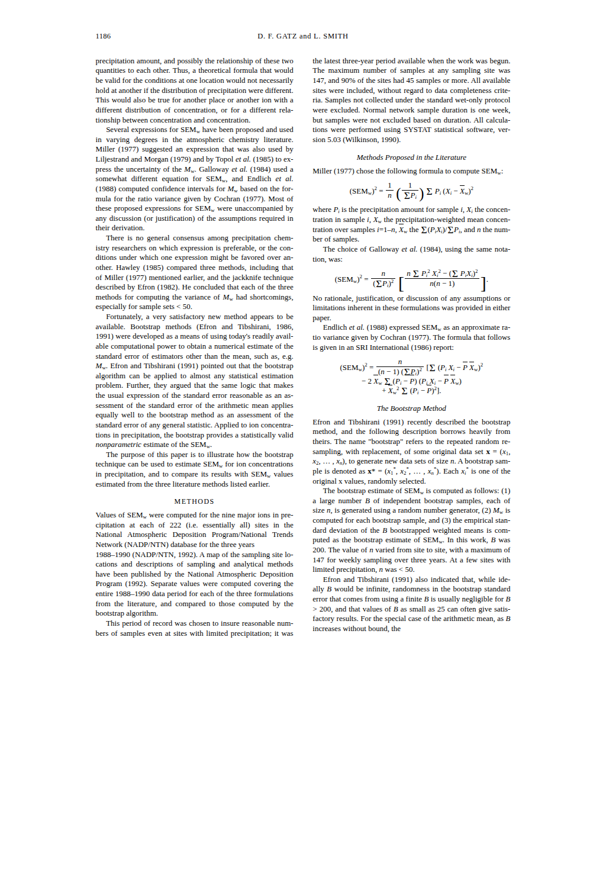1186
D. F. GATZ and L. SMITH
precipitation amount, and possibly the relationship of these two quantities to each other. Thus, a theoretical formula that would be valid for the conditions at one location would not necessarily hold at another if the distribution of precipitation were different. This would also be true for another place or another ion with a different distribution of concentration, or for a different relationship between concentration and concentration.
Several expressions for SEMw have been proposed and used in varying degrees in the atmospheric chemistry literature. Miller (1977) suggested an expression that was also used by Liljestrand and Morgan (1979) and by Topol et al. (1985) to express the uncertainty of the Mw. Galloway et al. (1984) used a somewhat different equation for SEMw, and Endlich et al. (1988) computed confidence intervals for Mw based on the formula for the ratio variance given by Cochran (1977). Most of these proposed expressions for SEMw were unaccompanied by any discussion (or justification) of the assumptions required in their derivation.
There is no general consensus among precipitation chemistry researchers on which expression is preferable, or the conditions under which one expression might be favored over another. Hawley (1985) compared three methods, including that of Miller (1977) mentioned earlier, and the jackknife technique described by Efron (1982). He concluded that each of the three methods for computing the variance of Mw had shortcomings, especially for sample sets < 50.
Fortunately, a very satisfactory new method appears to be available. Bootstrap methods (Efron and Tibshirani, 1986, 1991) were developed as a means of using today's readily available computational power to obtain a numerical estimate of the standard error of estimators other than the mean, such as, e.g. Mw. Efron and Tibshirani (1991) pointed out that the bootstrap algorithm can be applied to almost any statistical estimation problem. Further, they argued that the same logic that makes the usual expression of the standard error reasonable as an assessment of the standard error of the arithmetic mean applies equally well to the bootstrap method as an assessment of the standard error of any general statistic. Applied to ion concentrations in precipitation, the bootstrap provides a statistically valid nonparametric estimate of the SEMw.
The purpose of this paper is to illustrate how the bootstrap technique can be used to estimate SEMw for ion concentrations in precipitation, and to compare its results with SEMw values estimated from the three literature methods listed earlier.
Methods
Values of SEMw were computed for the nine major ions in precipitation at each of 222 (i.e. essentially all) sites in the National Atmospheric Deposition Program/National Trends Network (NADP/NTN) database for the three years
1988–1990 (NADP/NTN, 1992). A map of the sampling site locations and descriptions of sampling and analytical methods have been published by the National Atmospheric Deposition Program (1992). Separate values were computed covering the entire 1988–1990 data period for each of the three formulations from the literature, and compared to those computed by the bootstrap algorithm.
This period of record was chosen to insure reasonable numbers of samples even at sites with limited precipitation; it was the latest three-year period available when the work was begun. The maximum number of samples at any sampling site was 147, and 90% of the sites had 45 samples or more. All available sites were included, without regard to data completeness criteria. Samples not collected under the standard wet-only protocol were excluded. Normal network sample duration is one week, but samples were not excluded based on duration. All calculations were performed using SYSTAT statistical software, version 5.03 (Wilkinson, 1990).
Methods Proposed in the Literature
Miller (1977) chose the following formula to compute SEMw:
(SEMw)2 = 1 n (1 ΣPi) Σ Pi (Xi − Xw)2
where Pi is the precipitation amount for sample i, Xi the concentration in sample i, Xw the precipitation-weighted mean concentration over samples i=1–n, Xw the Σ(PiXi)/ΣPi, and n the number of samples.
The choice of Galloway et al. (1984), using the same notation, was:
(SEMw)2 = n(ΣPi)2 [n Σ Pi2 Xi2 − (Σ PiXi)2 n(n − 1)].
No rationale, justification, or discussion of any assumptions or limitations inherent in these formulations was provided in either paper.
Endlich et al. (1988) expressed SEMw as an approximate ratio variance given by Cochran (1977). The formula that follows is given in an SRI International (1986) report:
(SEMw)2 = n(n − 1) (ΣPi)2 [Σ (Pi Xi − P Xw)2 − 2 Xw Σ (Pi − P) (Pi Xi − P Xw) + Xw2 Σ (Pi − P)2].
The Bootstrap Method
Efron and Tibshirani (1991) recently described the bootstrap method, and the following description borrows heavily from theirs. The name "bootstrap" refers to the repeated random resampling, with replacement, of some original data set x = (x1, x2, … , xn), to generate new data sets of size n. A bootstrap sample is denoted as x* = (x1*, x2*, … , xn*). Each xi* is one of the original x values, randomly selected.
The bootstrap estimate of SEMw is computed as follows: (1) a large number B of independent bootstrap samples, each of size n, is generated using a random number generator, (2) Mw is computed for each bootstrap sample, and (3) the empirical standard deviation of the B bootstrapped weighted means is computed as the bootstrap estimate of SEMw. In this work, B was 200. The value of n varied from site to site, with a maximum of 147 for weekly sampling over three years. At a few sites with limited precipitation, n was < 50.
Efron and Tibshirani (1991) also indicated that, while ideally B would be infinite, randomness in the bootstrap standard error that comes from using a finite B is usually negligible for B > 200, and that values of B as small as 25 can often give satisfactory results. For the special case of the arithmetic mean, as B increases without bound, the